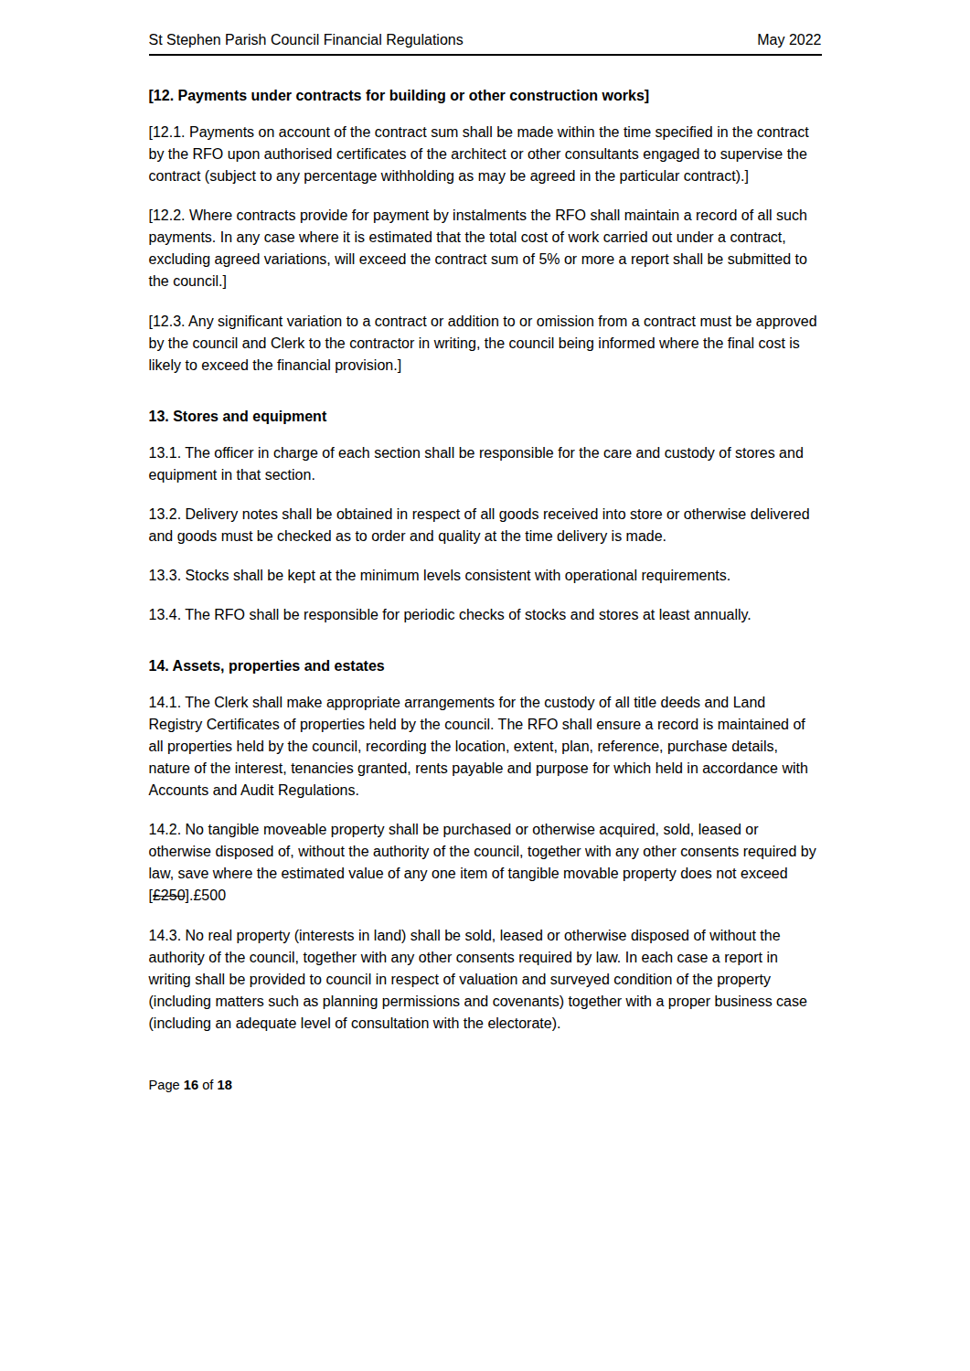St Stephen Parish Council Financial Regulations
May 2022
[12. Payments under contracts for building or other construction works]
[12.1. Payments on account of the contract sum shall be made within the time specified in the contract by the RFO upon authorised certificates of the architect or other consultants engaged to supervise the contract (subject to any percentage withholding as may be agreed in the particular contract).]
[12.2. Where contracts provide for payment by instalments the RFO shall maintain a record of all such payments. In any case where it is estimated that the total cost of work carried out under a contract, excluding agreed variations, will exceed the contract sum of 5% or more a report shall be submitted to the council.]
[12.3. Any significant variation to a contract or addition to or omission from a contract must be approved by the council and Clerk to the contractor in writing, the council being informed where the final cost is likely to exceed the financial provision.]
13. Stores and equipment
13.1. The officer in charge of each section shall be responsible for the care and custody of stores and equipment in that section.
13.2. Delivery notes shall be obtained in respect of all goods received into store or otherwise delivered and goods must be checked as to order and quality at the time delivery is made.
13.3. Stocks shall be kept at the minimum levels consistent with operational requirements.
13.4. The RFO shall be responsible for periodic checks of stocks and stores at least annually.
14. Assets, properties and estates
14.1. The Clerk shall make appropriate arrangements for the custody of all title deeds and Land Registry Certificates of properties held by the council. The RFO shall ensure a record is maintained of all properties held by the council, recording the location, extent, plan, reference, purchase details, nature of the interest, tenancies granted, rents payable and purpose for which held in accordance with Accounts and Audit Regulations.
14.2. No tangible moveable property shall be purchased or otherwise acquired, sold, leased or otherwise disposed of, without the authority of the council, together with any other consents required by law, save where the estimated value of any one item of tangible movable property does not exceed [£250].£500
14.3. No real property (interests in land) shall be sold, leased or otherwise disposed of without the authority of the council, together with any other consents required by law. In each case a report in writing shall be provided to council in respect of valuation and surveyed condition of the property (including matters such as planning permissions and covenants) together with a proper business case (including an adequate level of consultation with the electorate).
Page 16 of 18